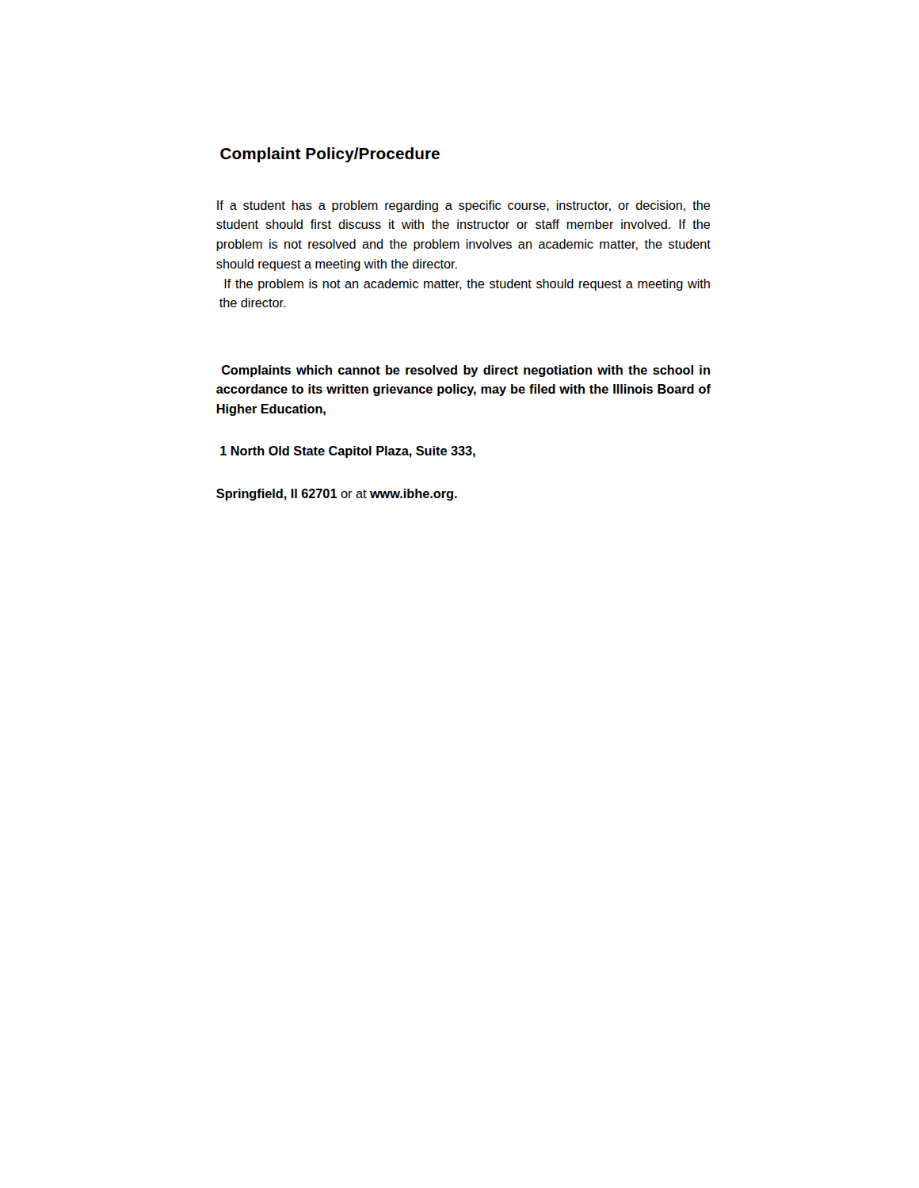Complaint Policy/Procedure
If a student has a problem regarding a specific course, instructor, or decision, the student should first discuss it with the instructor or staff member involved. If the problem is not resolved and the problem involves an academic matter, the student should request a meeting with the director.
If the problem is not an academic matter, the student should request a meeting with the director.
Complaints which cannot be resolved by direct negotiation with the school in accordance to its written grievance policy, may be filed with the Illinois Board of Higher Education,
1 North Old State Capitol Plaza, Suite 333,
Springfield, Il 62701 or at www.ibhe.org.